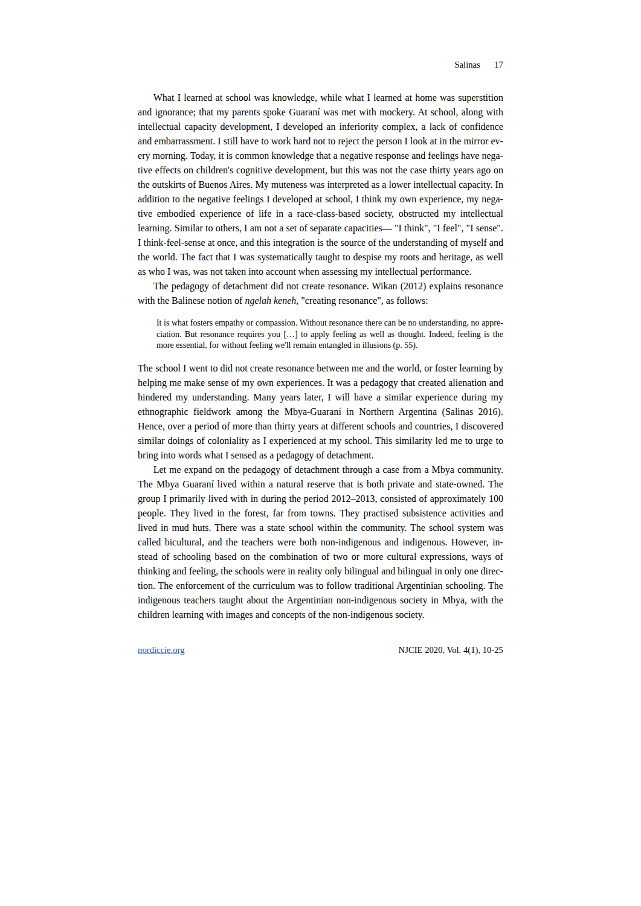Salinas17
What I learned at school was knowledge, while what I learned at home was superstition and ignorance; that my parents spoke Guaraní was met with mockery. At school, along with intellectual capacity development, I developed an inferiority complex, a lack of confidence and embarrassment. I still have to work hard not to reject the person I look at in the mirror every morning. Today, it is common knowledge that a negative response and feelings have negative effects on children's cognitive development, but this was not the case thirty years ago on the outskirts of Buenos Aires. My muteness was interpreted as a lower intellectual capacity. In addition to the negative feelings I developed at school, I think my own experience, my negative embodied experience of life in a race-class-based society, obstructed my intellectual learning. Similar to others, I am not a set of separate capacities— "I think", "I feel", "I sense". I think-feel-sense at once, and this integration is the source of the understanding of myself and the world. The fact that I was systematically taught to despise my roots and heritage, as well as who I was, was not taken into account when assessing my intellectual performance.
The pedagogy of detachment did not create resonance. Wikan (2012) explains resonance with the Balinese notion of ngelah keneh, "creating resonance", as follows:
It is what fosters empathy or compassion. Without resonance there can be no understanding, no appreciation. But resonance requires you […] to apply feeling as well as thought. Indeed, feeling is the more essential, for without feeling we'll remain entangled in illusions (p. 55).
The school I went to did not create resonance between me and the world, or foster learning by helping me make sense of my own experiences. It was a pedagogy that created alienation and hindered my understanding. Many years later, I will have a similar experience during my ethnographic fieldwork among the Mbya-Guaraní in Northern Argentina (Salinas 2016). Hence, over a period of more than thirty years at different schools and countries, I discovered similar doings of coloniality as I experienced at my school. This similarity led me to urge to bring into words what I sensed as a pedagogy of detachment.
Let me expand on the pedagogy of detachment through a case from a Mbya community. The Mbya Guaraní lived within a natural reserve that is both private and state-owned. The group I primarily lived with in during the period 2012–2013, consisted of approximately 100 people. They lived in the forest, far from towns. They practised subsistence activities and lived in mud huts. There was a state school within the community. The school system was called bicultural, and the teachers were both non-indigenous and indigenous. However, instead of schooling based on the combination of two or more cultural expressions, ways of thinking and feeling, the schools were in reality only bilingual and bilingual in only one direction. The enforcement of the curriculum was to follow traditional Argentinian schooling. The indigenous teachers taught about the Argentinian non-indigenous society in Mbya, with the children learning with images and concepts of the non-indigenous society.
nordiccie.org NJCIE 2020, Vol. 4(1), 10-25